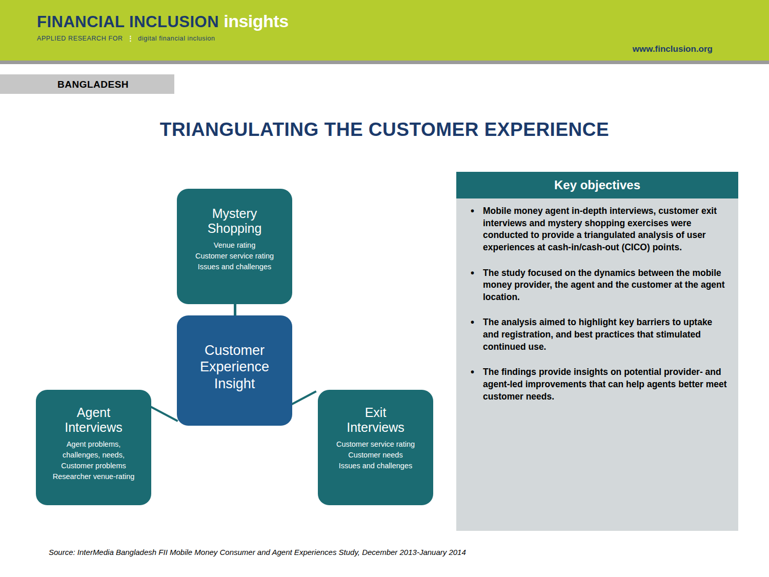FINANCIAL INCLUSION insights
APPLIED RESEARCH FOR ⋮ digital financial inclusion
www.finclusion.org
BANGLADESH
TRIANGULATING THE CUSTOMER EXPERIENCE
Mystery
Shopping
Venue rating
Customer service rating
Issues and challenges
Customer
Experience
Insight
Agent
Interviews
Agent problems,
challenges, needs,
Customer problems
Researcher venue-rating
Exit
Interviews
Customer service rating
Customer needs
Issues and challenges
Key objectives
Mobile money agent in-depth interviews, customer exit interviews and mystery shopping exercises were conducted to provide a triangulated analysis of user experiences at cash-in/cash-out (CICO) points.
The study focused on the dynamics between the mobile money provider, the agent and the customer at the agent location.
The analysis aimed to highlight key barriers to uptake and registration, and best practices that stimulated continued use.
The findings provide insights on potential provider- and agent-led improvements that can help agents better meet customer needs.
Source: InterMedia Bangladesh FII Mobile Money Consumer and Agent Experiences Study, December 2013-January 2014